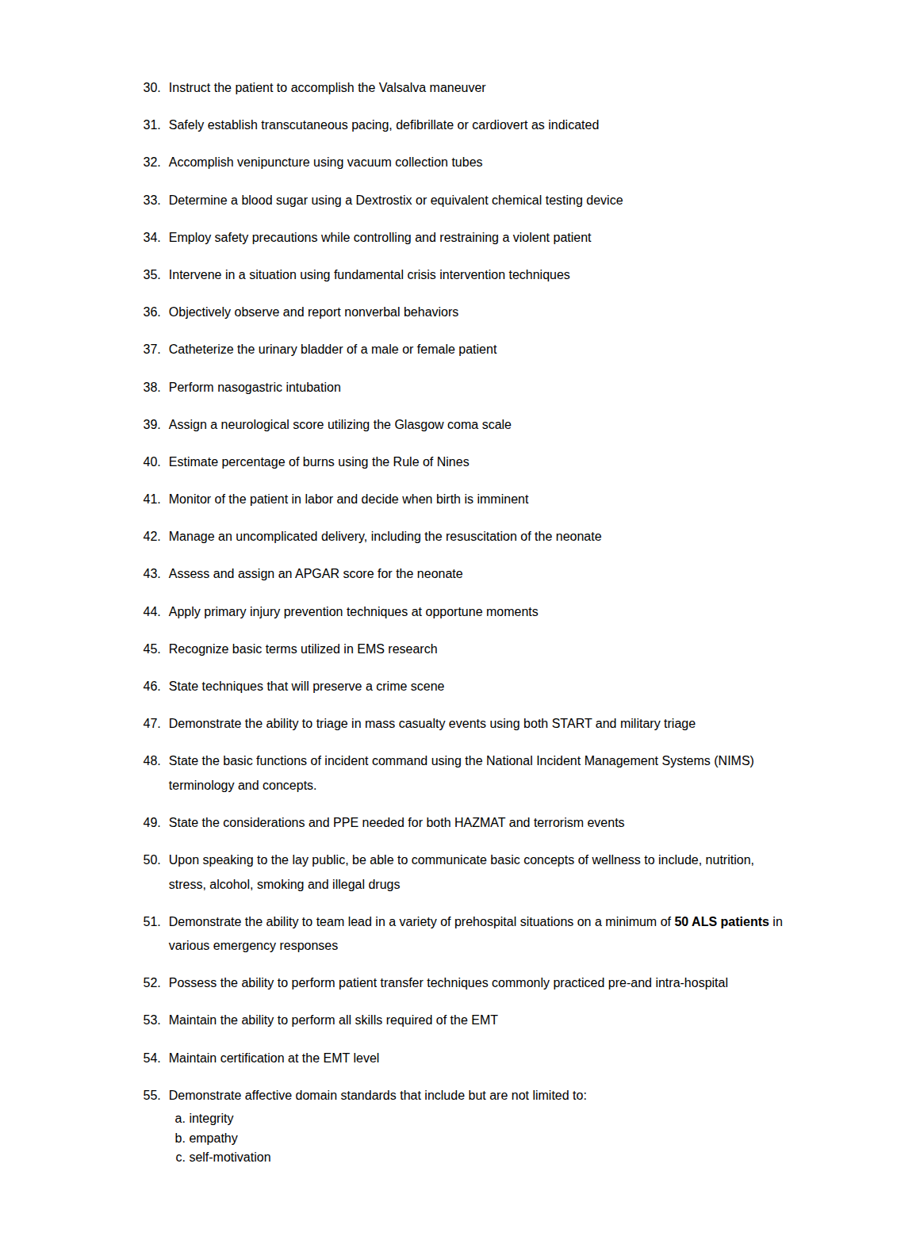Instruct the patient to accomplish the Valsalva maneuver
Safely establish transcutaneous pacing, defibrillate or cardiovert as indicated
Accomplish venipuncture using vacuum collection tubes
Determine a blood sugar using a Dextrostix or equivalent chemical testing device
Employ safety precautions while controlling and restraining a violent patient
Intervene in a situation using fundamental crisis intervention techniques
Objectively observe and report nonverbal behaviors
Catheterize the urinary bladder of a male or female patient
Perform nasogastric intubation
Assign a neurological score utilizing the Glasgow coma scale
Estimate percentage of burns using the Rule of Nines
Monitor of the patient in labor and decide when birth is imminent
Manage an uncomplicated delivery, including the resuscitation of the neonate
Assess and assign an APGAR score for the neonate
Apply primary injury prevention techniques at opportune moments
Recognize basic terms utilized in EMS research
State techniques that will preserve a crime scene
Demonstrate the ability to triage in mass casualty events using both START and military triage
State the basic functions of incident command using the National Incident Management Systems (NIMS) terminology and concepts.
State the considerations and PPE needed for both HAZMAT and terrorism events
Upon speaking to the lay public, be able to communicate basic concepts of wellness to include, nutrition, stress, alcohol, smoking and illegal drugs
Demonstrate the ability to team lead in a variety of prehospital situations on a minimum of 50 ALS patients in various emergency responses
Possess the ability to perform patient transfer techniques commonly practiced pre-and intra-hospital
Maintain the ability to perform all skills required of the EMT
Maintain certification at the EMT level
Demonstrate affective domain standards that include but are not limited to:
integrity
empathy
self-motivation